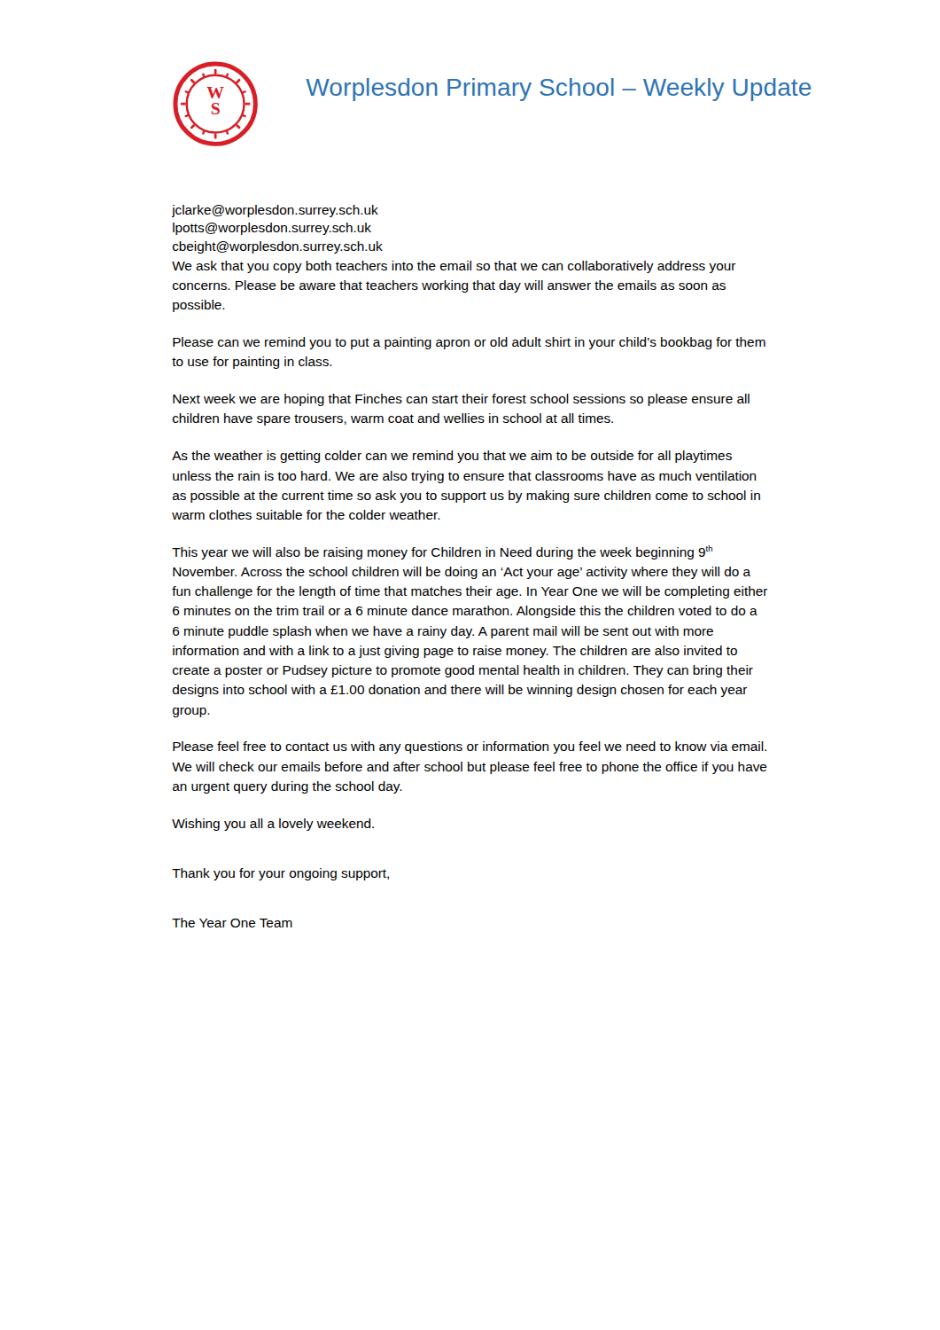W S
Worplesdon Primary School – Weekly Update
jclarke@worplesdon.surrey.sch.uk
lpotts@worplesdon.surrey.sch.uk
cbeight@worplesdon.surrey.sch.uk
We ask that you copy both teachers into the email so that we can collaboratively address your concerns. Please be aware that teachers working that day will answer the emails as soon as possible.
Please can we remind you to put a painting apron or old adult shirt in your child’s bookbag for them to use for painting in class.
Next week we are hoping that Finches can start their forest school sessions so please ensure all children have spare trousers, warm coat and wellies in school at all times.
As the weather is getting colder can we remind you that we aim to be outside for all playtimes unless the rain is too hard. We are also trying to ensure that classrooms have as much ventilation as possible at the current time so ask you to support us by making sure children come to school in warm clothes suitable for the colder weather.
This year we will also be raising money for Children in Need during the week beginning 9th November. Across the school children will be doing an ‘Act your age’ activity where they will do a fun challenge for the length of time that matches their age. In Year One we will be completing either 6 minutes on the trim trail or a 6 minute dance marathon. Alongside this the children voted to do a 6 minute puddle splash when we have a rainy day. A parent mail will be sent out with more information and with a link to a just giving page to raise money. The children are also invited to create a poster or Pudsey picture to promote good mental health in children. They can bring their designs into school with a £1.00 donation and there will be winning design chosen for each year group.
Please feel free to contact us with any questions or information you feel we need to know via email. We will check our emails before and after school but please feel free to phone the office if you have an urgent query during the school day.
Wishing you all a lovely weekend.
Thank you for your ongoing support,
The Year One Team